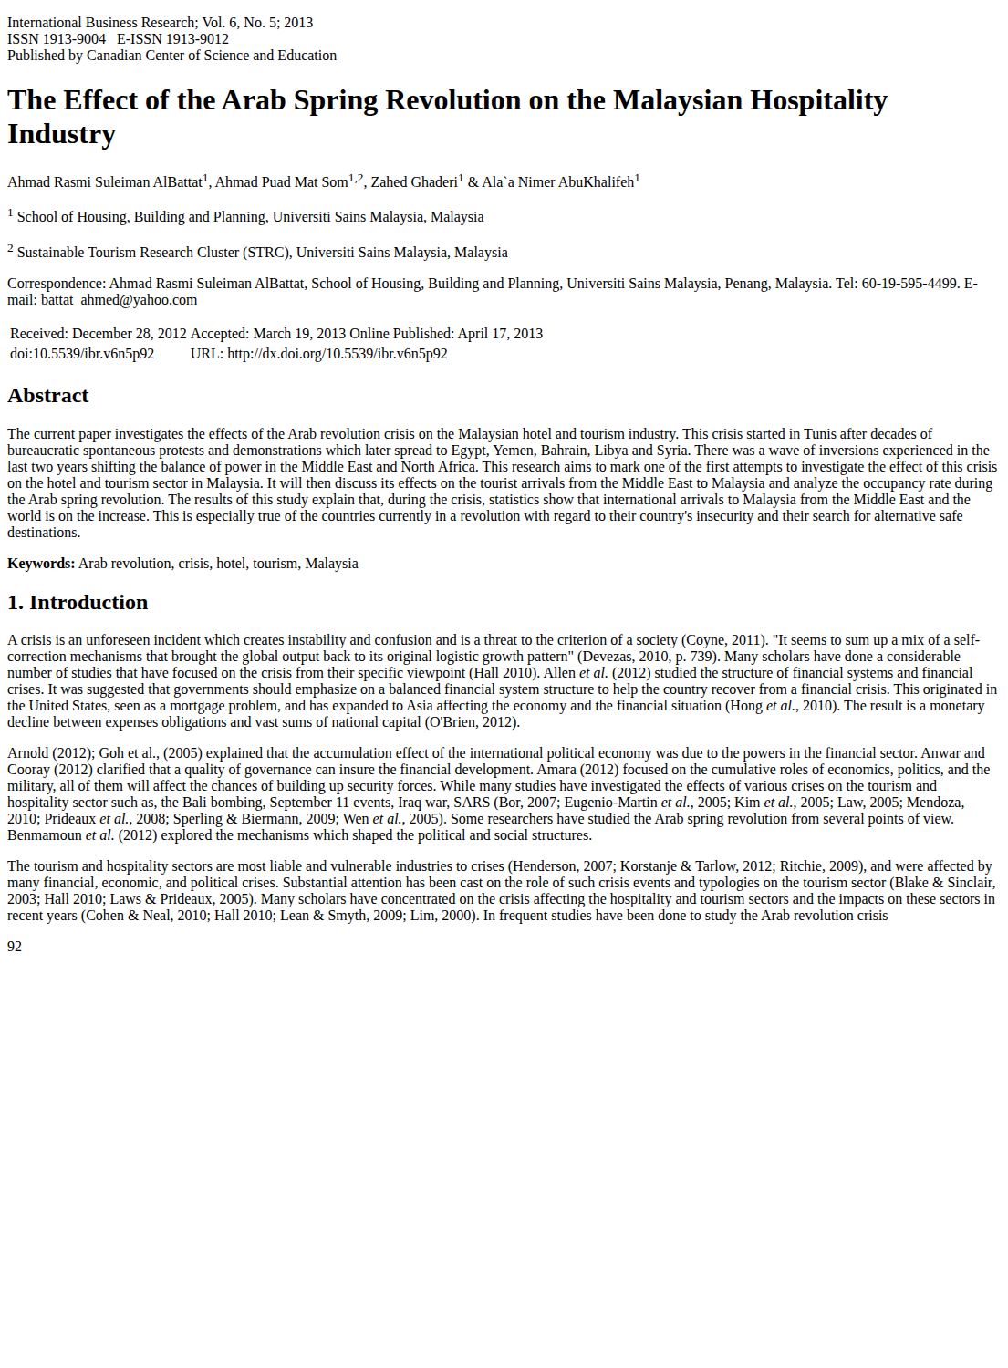International Business Research; Vol. 6, No. 5; 2013
ISSN 1913-9004 E-ISSN 1913-9012
Published by Canadian Center of Science and Education
The Effect of the Arab Spring Revolution on the Malaysian Hospitality Industry
Ahmad Rasmi Suleiman AlBattat1, Ahmad Puad Mat Som1,2, Zahed Ghaderi1 & Ala`a Nimer AbuKhalifeh1
1 School of Housing, Building and Planning, Universiti Sains Malaysia, Malaysia
2 Sustainable Tourism Research Cluster (STRC), Universiti Sains Malaysia, Malaysia
Correspondence: Ahmad Rasmi Suleiman AlBattat, School of Housing, Building and Planning, Universiti Sains Malaysia, Penang, Malaysia. Tel: 60-19-595-4499. E-mail: battat_ahmed@yahoo.com
| Received: December 28, 2012 | Accepted: March 19, 2013 | Online Published: April 17, 2013 |
| doi:10.5539/ibr.v6n5p92 | URL: http://dx.doi.org/10.5539/ibr.v6n5p92 |
Abstract
The current paper investigates the effects of the Arab revolution crisis on the Malaysian hotel and tourism industry. This crisis started in Tunis after decades of bureaucratic spontaneous protests and demonstrations which later spread to Egypt, Yemen, Bahrain, Libya and Syria. There was a wave of inversions experienced in the last two years shifting the balance of power in the Middle East and North Africa. This research aims to mark one of the first attempts to investigate the effect of this crisis on the hotel and tourism sector in Malaysia. It will then discuss its effects on the tourist arrivals from the Middle East to Malaysia and analyze the occupancy rate during the Arab spring revolution. The results of this study explain that, during the crisis, statistics show that international arrivals to Malaysia from the Middle East and the world is on the increase. This is especially true of the countries currently in a revolution with regard to their country's insecurity and their search for alternative safe destinations.
Keywords: Arab revolution, crisis, hotel, tourism, Malaysia
1. Introduction
A crisis is an unforeseen incident which creates instability and confusion and is a threat to the criterion of a society (Coyne, 2011). "It seems to sum up a mix of a self-correction mechanisms that brought the global output back to its original logistic growth pattern" (Devezas, 2010, p. 739). Many scholars have done a considerable number of studies that have focused on the crisis from their specific viewpoint (Hall 2010). Allen et al. (2012) studied the structure of financial systems and financial crises. It was suggested that governments should emphasize on a balanced financial system structure to help the country recover from a financial crisis. This originated in the United States, seen as a mortgage problem, and has expanded to Asia affecting the economy and the financial situation (Hong et al., 2010). The result is a monetary decline between expenses obligations and vast sums of national capital (O'Brien, 2012).
Arnold (2012); Goh et al., (2005) explained that the accumulation effect of the international political economy was due to the powers in the financial sector. Anwar and Cooray (2012) clarified that a quality of governance can insure the financial development. Amara (2012) focused on the cumulative roles of economics, politics, and the military, all of them will affect the chances of building up security forces. While many studies have investigated the effects of various crises on the tourism and hospitality sector such as, the Bali bombing, September 11 events, Iraq war, SARS (Bor, 2007; Eugenio-Martin et al., 2005; Kim et al., 2005; Law, 2005; Mendoza, 2010; Prideaux et al., 2008; Sperling & Biermann, 2009; Wen et al., 2005). Some researchers have studied the Arab spring revolution from several points of view. Benmamoun et al. (2012) explored the mechanisms which shaped the political and social structures.
The tourism and hospitality sectors are most liable and vulnerable industries to crises (Henderson, 2007; Korstanje & Tarlow, 2012; Ritchie, 2009), and were affected by many financial, economic, and political crises. Substantial attention has been cast on the role of such crisis events and typologies on the tourism sector (Blake & Sinclair, 2003; Hall 2010; Laws & Prideaux, 2005). Many scholars have concentrated on the crisis affecting the hospitality and tourism sectors and the impacts on these sectors in recent years (Cohen & Neal, 2010; Hall 2010; Lean & Smyth, 2009; Lim, 2000). In frequent studies have been done to study the Arab revolution crisis
92